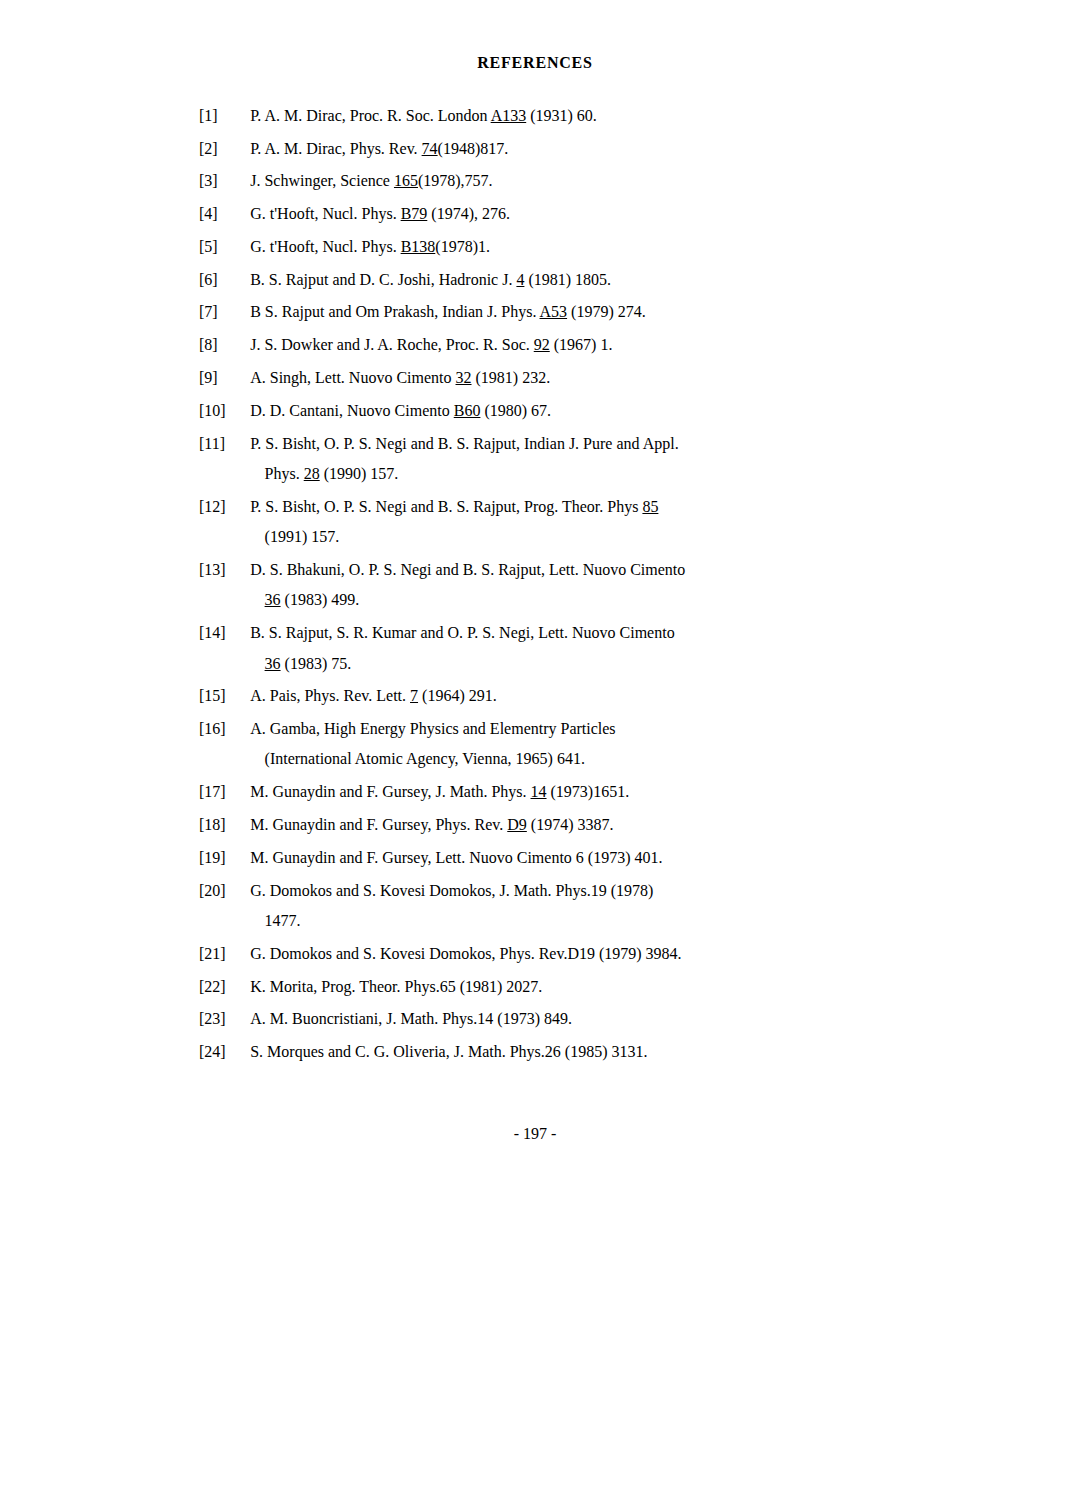REFERENCES
[1] P. A. M. Dirac, Proc. R. Soc. London A133 (1931) 60.
[2] P. A. M. Dirac, Phys. Rev. 74(1948)817.
[3] J. Schwinger, Science 165(1978),757.
[4] G. t'Hooft, Nucl. Phys. B79 (1974), 276.
[5] G. t'Hooft, Nucl. Phys. B138(1978)1.
[6] B. S. Rajput and D. C. Joshi, Hadronic J. 4 (1981) 1805.
[7] B S. Rajput and Om Prakash, Indian J. Phys. A53 (1979) 274.
[8] J. S. Dowker and J. A. Roche, Proc. R. Soc. 92 (1967) 1.
[9] A. Singh, Lett. Nuovo Cimento 32 (1981) 232.
[10] D. D. Cantani, Nuovo Cimento B60 (1980) 67.
[11] P. S. Bisht, O. P. S. Negi and B. S. Rajput, Indian J. Pure and Appl. Phys. 28 (1990) 157.
[12] P. S. Bisht, O. P. S. Negi and B. S. Rajput, Prog. Theor. Phys 85 (1991) 157.
[13] D. S. Bhakuni, O. P. S. Negi and B. S. Rajput, Lett. Nuovo Cimento 36 (1983) 499.
[14] B. S. Rajput, S. R. Kumar and O. P. S. Negi, Lett. Nuovo Cimento 36 (1983) 75.
[15] A. Pais, Phys. Rev. Lett. 7 (1964) 291.
[16] A. Gamba, High Energy Physics and Elementry Particles (International Atomic Agency, Vienna, 1965) 641.
[17] M. Gunaydin and F. Gursey, J. Math. Phys. 14 (1973)1651.
[18] M. Gunaydin and F. Gursey, Phys. Rev. D9 (1974) 3387.
[19] M. Gunaydin and F. Gursey, Lett. Nuovo Cimento 6 (1973) 401.
[20] G. Domokos and S. Kovesi Domokos, J. Math. Phys.19 (1978) 1477.
[21] G. Domokos and S. Kovesi Domokos, Phys. Rev.D19 (1979) 3984.
[22] K. Morita, Prog. Theor. Phys.65 (1981) 2027.
[23] A. M. Buoncristiani, J. Math. Phys.14 (1973) 849.
[24] S. Morques and C. G. Oliveria, J. Math. Phys.26 (1985) 3131.
- 197 -